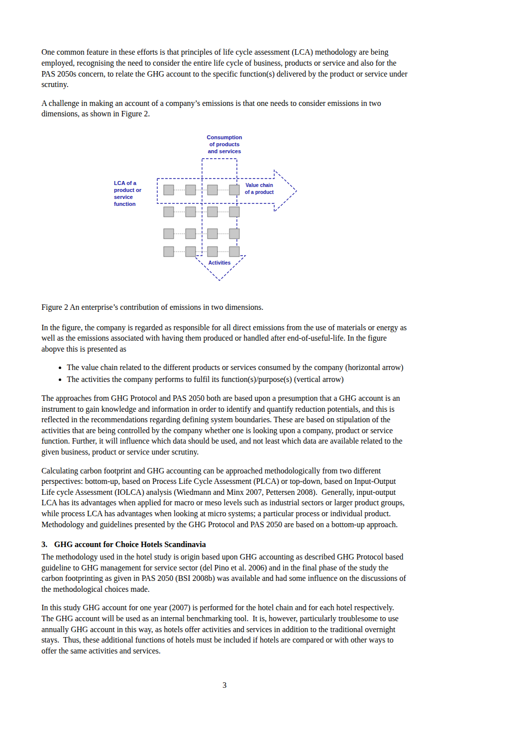One common feature in these efforts is that principles of life cycle assessment (LCA) methodology are being employed, recognising the need to consider the entire life cycle of business, products or service and also for the PAS 2050s concern, to relate the GHG account to the specific function(s) delivered by the product or service under scrutiny.
A challenge in making an account of a company’s emissions is that one needs to consider emissions in two dimensions, as shown in Figure 2.
Consumption of products and services LCA of a product or service function Value chain of a product Activities
Figure 2 An enterprise’s contribution of emissions in two dimensions.
In the figure, the company is regarded as responsible for all direct emissions from the use of materials or energy as well as the emissions associated with having them produced or handled after end-of-useful-life. In the figure abopve this is presented as
The value chain related to the different products or services consumed by the company (horizontal arrow)
The activities the company performs to fulfil its function(s)/purpose(s) (vertical arrow)
The approaches from GHG Protocol and PAS 2050 both are based upon a presumption that a GHG account is an instrument to gain knowledge and information in order to identify and quantify reduction potentials, and this is reflected in the recommendations regarding defining system boundaries. These are based on stipulation of the activities that are being controlled by the company whether one is looking upon a company, product or service function. Further, it will influence which data should be used, and not least which data are available related to the given business, product or service under scrutiny.
Calculating carbon footprint and GHG accounting can be approached methodologically from two different perspectives: bottom-up, based on Process Life Cycle Assessment (PLCA) or top-down, based on Input-Output Life cycle Assessment (IOLCA) analysis (Wiedmann and Minx 2007, Pettersen 2008). Generally, input-output LCA has its advantages when applied for macro or meso levels such as industrial sectors or larger product groups, while process LCA has advantages when looking at micro systems; a particular process or individual product. Methodology and guidelines presented by the GHG Protocol and PAS 2050 are based on a bottom-up approach.
3. GHG account for Choice Hotels Scandinavia
The methodology used in the hotel study is origin based upon GHG accounting as described GHG Protocol based guideline to GHG management for service sector (del Pino et al. 2006) and in the final phase of the study the carbon footprinting as given in PAS 2050 (BSI 2008b) was available and had some influence on the discussions of the methodological choices made.
In this study GHG account for one year (2007) is performed for the hotel chain and for each hotel respectively. The GHG account will be used as an internal benchmarking tool. It is, however, particularly troublesome to use annually GHG account in this way, as hotels offer activities and services in addition to the traditional overnight stays. Thus, these additional functions of hotels must be included if hotels are compared or with other ways to offer the same activities and services.
3